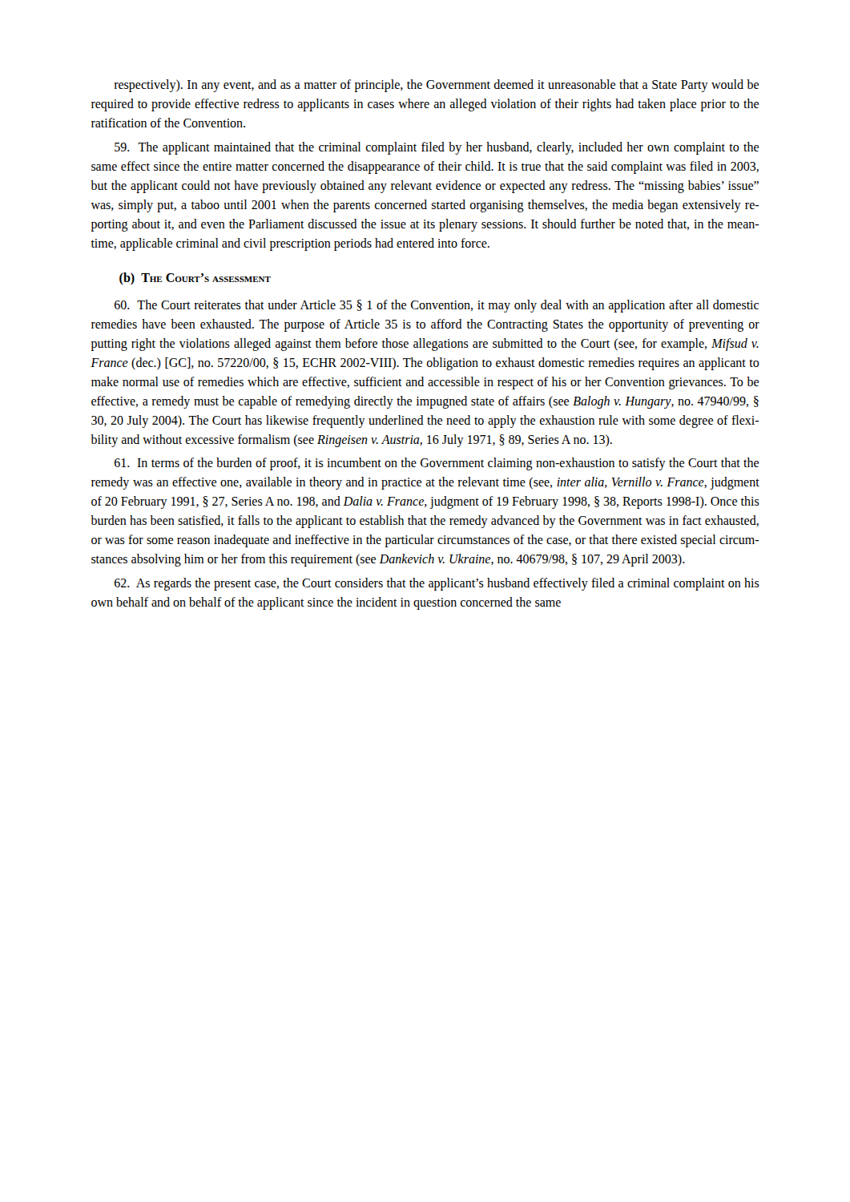respectively). In any event, and as a matter of principle, the Government deemed it unreasonable that a State Party would be required to provide effective redress to applicants in cases where an alleged violation of their rights had taken place prior to the ratification of the Convention.
59. The applicant maintained that the criminal complaint filed by her husband, clearly, included her own complaint to the same effect since the entire matter concerned the disappearance of their child. It is true that the said complaint was filed in 2003, but the applicant could not have previously obtained any relevant evidence or expected any redress. The “missing babies’ issue” was, simply put, a taboo until 2001 when the parents concerned started organising themselves, the media began extensively reporting about it, and even the Parliament discussed the issue at its plenary sessions. It should further be noted that, in the meantime, applicable criminal and civil prescription periods had entered into force.
(b) The Court’s assessment
60. The Court reiterates that under Article 35 § 1 of the Convention, it may only deal with an application after all domestic remedies have been exhausted. The purpose of Article 35 is to afford the Contracting States the opportunity of preventing or putting right the violations alleged against them before those allegations are submitted to the Court (see, for example, Mifsud v. France (dec.) [GC], no. 57220/00, § 15, ECHR 2002-VIII). The obligation to exhaust domestic remedies requires an applicant to make normal use of remedies which are effective, sufficient and accessible in respect of his or her Convention grievances. To be effective, a remedy must be capable of remedying directly the impugned state of affairs (see Balogh v. Hungary, no. 47940/99, § 30, 20 July 2004). The Court has likewise frequently underlined the need to apply the exhaustion rule with some degree of flexibility and without excessive formalism (see Ringeisen v. Austria, 16 July 1971, § 89, Series A no. 13).
61. In terms of the burden of proof, it is incumbent on the Government claiming non-exhaustion to satisfy the Court that the remedy was an effective one, available in theory and in practice at the relevant time (see, inter alia, Vernillo v. France, judgment of 20 February 1991, § 27, Series A no. 198, and Dalia v. France, judgment of 19 February 1998, § 38, Reports 1998-I). Once this burden has been satisfied, it falls to the applicant to establish that the remedy advanced by the Government was in fact exhausted, or was for some reason inadequate and ineffective in the particular circumstances of the case, or that there existed special circumstances absolving him or her from this requirement (see Dankevich v. Ukraine, no. 40679/98, § 107, 29 April 2003).
62. As regards the present case, the Court considers that the applicant’s husband effectively filed a criminal complaint on his own behalf and on behalf of the applicant since the incident in question concerned the same